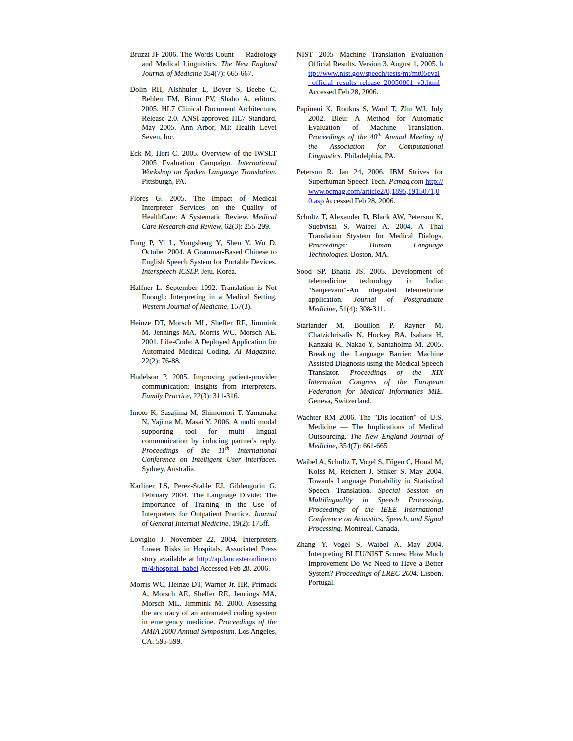Bruzzi JF 2006. The Words Count — Radiology and Medical Linguistics. The New England Journal of Medicine 354(7): 665-667.
Dolin RH, Alshhuler L, Boyer S, Beebe C, Behlen FM, Biron PV, Shabo A, editors. 2005. HL7 Clinical Document Architecture, Release 2.0. ANSI-approved HL7 Standard, May 2005. Ann Arbor, MI: Health Level Seven, Inc.
Eck M, Hori C. 2005. Overview of the IWSLT 2005 Evaluation Campaign. International Workshop on Spoken Language Translation. Pittsburgh, PA.
Flores G. 2005. The Impact of Medical Interpreter Services on the Quality of HealthCare: A Systematic Review. Medical Care Research and Review, 62(3): 255-299.
Fung P, Yi L, Yongsheng Y, Shen Y, Wu D. October 2004. A Grammar-Based Chinese to English Speech System for Portable Devices. Interspeech-ICSLP. Jeju, Korea.
Haffner L. September 1992. Translation is Not Enough: Interpreting in a Medical Setting. Western Journal of Medicine, 157(3).
Heinze DT, Morsch ML, Sheffer RE, Jimmink M, Jennings MA, Morris WC, Morsch AE. 2001. Life-Code: A Deployed Application for Automated Medical Coding. AI Magazine, 22(2): 76-88.
Hudelson P. 2005. Improving patient-provider communication: Insights from interpreters. Family Practice, 22(3): 311-316.
Imoto K, Sasajima M, Shimomori T, Yamanaka N, Yajima M, Masai Y. 2006. A multi modal supporting tool for multi lingual communication by inducing partner's reply. Proceedings of the 11th International Conference on Intelligent User Interfaces. Sydney, Australia.
Karliner LS, Perez-Stable EJ, Gildengorin G. February 2004. The Language Divide: The Importance of Training in the Use of Interpreters for Outpatient Practice. Journal of General Internal Medicine, 19(2): 175ff.
Loviglio J. November 22, 2004. Interpreters Lower Risks in Hospitals. Associated Press story available at http://ap.lancasteronline.com/4/hospital_babel Accessed Feb 28, 2006.
Morris WC, Heinze DT, Warner Jr. HR, Primack A, Morsch AE, Sheffer RE, Jennings MA, Morsch ML, Jimmink M. 2000. Assessing the accuracy of an automated coding system in emergency medicine. Proceedings of the AMIA 2000 Annual Symposium. Los Angeles, CA. 595-599.
NIST 2005 Machine Translation Evaluation Official Results. Version 3. August 1, 2005. http://www.nist.gov/speech/tests/mt/mt05eval_official_results_release_20050801_v3.html Accessed Feb 28, 2006.
Papineni K, Roukos S, Ward T, Zhu WJ. July 2002. Bleu: A Method for Automatic Evaluation of Machine Translation. Proceedings of the 40th Annual Meeting of the Association for Computational Linguistics. Philadelphia, PA.
Peterson R. Jan 24, 2006. IBM Strives for Superhuman Speech Tech. Pcmag.com http://www.pcmag.com/article2/0,1895,1915071,00.asp Accessed Feb 28, 2006.
Schultz T, Alexander D, Black AW, Peterson K, Suebvisai S, Waibel A. 2004. A Thai Translation Stystem for Medical Dialogs. Proceedings: Human Language Technologies. Boston, MA.
Sood SP, Bhatia JS. 2005. Development of telemedicine technology in India: "Sanjeevani"-An integrated telemedicine application. Journal of Postgraduate Medicine, 51(4): 308-311.
Starlander M, Bouillon P, Rayner M, Chatzichrisafis N, Hockey BA, Isahara H, Kanzaki K, Nakao Y, Santaholma M. 2005. Breaking the Language Barrier: Machine Assisted Diagnosis using the Medical Speech Translator. Proceedings of the XIX Internation Congress of the European Federation for Medical Informatics MIE. Geneva, Switzerland.
Wachter RM 2006. The "Dis-location" of U.S. Medicine — The Implications of Medical Outsourcing. The New England Journal of Medicine, 354(7): 661-665
Waibel A, Schultz T, Vogel S, Fügen C, Honal M, Kolss M, Reichert J, Stüker S. May 2004. Towards Language Portability in Statistical Speech Translation. Special Session on Multilinguality in Speech Processing, Proceedings of the IEEE International Conference on Acoustics, Speech, and Signal Processing. Montreal, Canada.
Zhang Y, Vogel S, Waibel A. May 2004. Interpreting BLEU/NIST Scores: How Much Improvement Do We Need to Have a Better System? Proceedings of LREC 2004. Lisbon, Portugal.